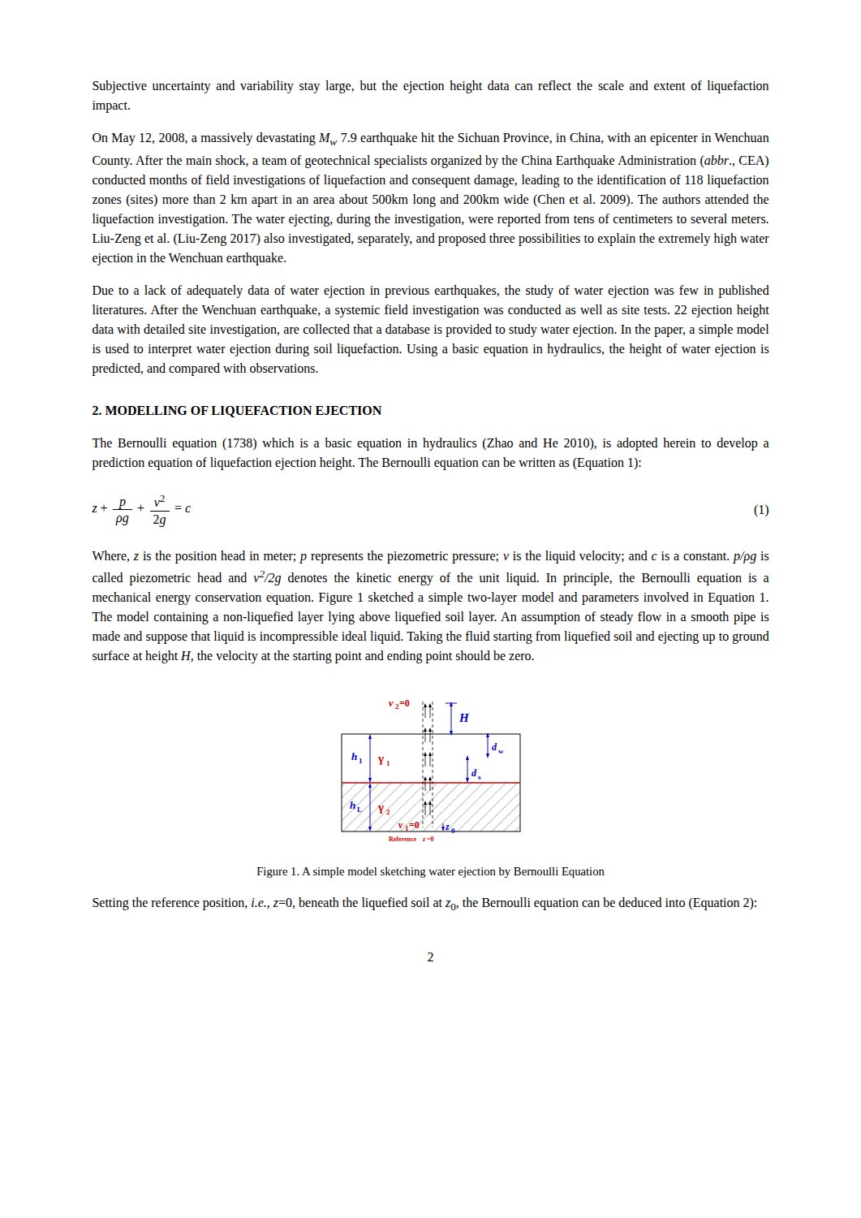Subjective uncertainty and variability stay large, but the ejection height data can reflect the scale and extent of liquefaction impact.
On May 12, 2008, a massively devastating Mw 7.9 earthquake hit the Sichuan Province, in China, with an epicenter in Wenchuan County. After the main shock, a team of geotechnical specialists organized by the China Earthquake Administration (abbr., CEA) conducted months of field investigations of liquefaction and consequent damage, leading to the identification of 118 liquefaction zones (sites) more than 2 km apart in an area about 500km long and 200km wide (Chen et al. 2009). The authors attended the liquefaction investigation. The water ejecting, during the investigation, were reported from tens of centimeters to several meters. Liu-Zeng et al. (Liu-Zeng 2017) also investigated, separately, and proposed three possibilities to explain the extremely high water ejection in the Wenchuan earthquake.
Due to a lack of adequately data of water ejection in previous earthquakes, the study of water ejection was few in published literatures. After the Wenchuan earthquake, a systemic field investigation was conducted as well as site tests. 22 ejection height data with detailed site investigation, are collected that a database is provided to study water ejection. In the paper, a simple model is used to interpret water ejection during soil liquefaction. Using a basic equation in hydraulics, the height of water ejection is predicted, and compared with observations.
2. MODELLING OF LIQUEFACTION EJECTION
The Bernoulli equation (1738) which is a basic equation in hydraulics (Zhao and He 2010), is adopted herein to develop a prediction equation of liquefaction ejection height. The Bernoulli equation can be written as (Equation 1):
z + pρg + v22g = c
(1)
Where, z is the position head in meter; p represents the piezometric pressure; v is the liquid velocity; and c is a constant. p/ρg is called piezometric head and v2/2g denotes the kinetic energy of the unit liquid. In principle, the Bernoulli equation is a mechanical energy conservation equation. Figure 1 sketched a simple two-layer model and parameters involved in Equation 1. The model containing a non-liquefied layer lying above liquefied soil layer. An assumption of steady flow in a smooth pipe is made and suppose that liquid is incompressible ideal liquid. Taking the fluid starting from liquefied soil and ejecting up to ground surface at height H, the velocity at the starting point and ending point should be zero.
H v 2 =0 d w d s h 1 γ 1 h L γ 2 v 1 =0 z 0 Reference z =0
Figure 1. A simple model sketching water ejection by Bernoulli Equation
Setting the reference position, i.e., z=0, beneath the liquefied soil at z0, the Bernoulli equation can be deduced into (Equation 2):
2